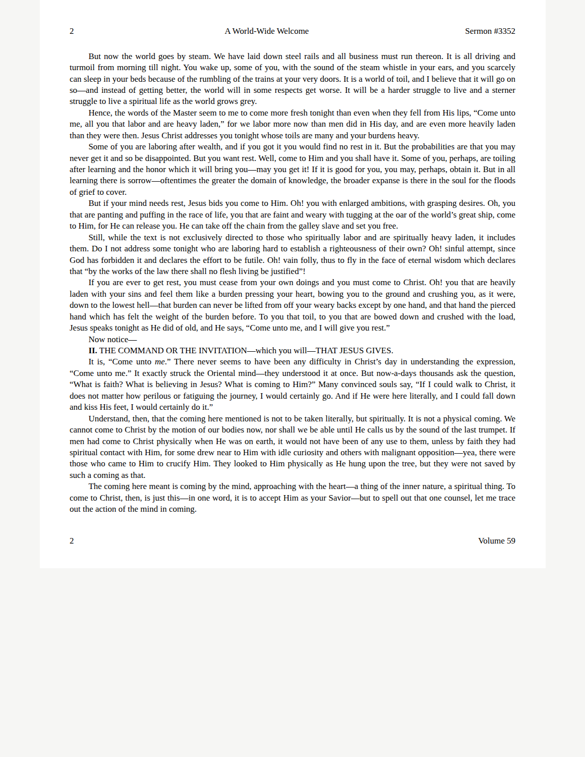2
A World-Wide Welcome
Sermon #3352
But now the world goes by steam. We have laid down steel rails and all business must run thereon. It is all driving and turmoil from morning till night. You wake up, some of you, with the sound of the steam whistle in your ears, and you scarcely can sleep in your beds because of the rumbling of the trains at your very doors. It is a world of toil, and I believe that it will go on so—and instead of getting better, the world will in some respects get worse. It will be a harder struggle to live and a sterner struggle to live a spiritual life as the world grows grey.
Hence, the words of the Master seem to me to come more fresh tonight than even when they fell from His lips, “Come unto me, all you that labor and are heavy laden,” for we labor more now than men did in His day, and are even more heavily laden than they were then. Jesus Christ addresses you tonight whose toils are many and your burdens heavy.
Some of you are laboring after wealth, and if you got it you would find no rest in it. But the probabilities are that you may never get it and so be disappointed. But you want rest. Well, come to Him and you shall have it. Some of you, perhaps, are toiling after learning and the honor which it will bring you—may you get it! If it is good for you, you may, perhaps, obtain it. But in all learning there is sorrow—oftentimes the greater the domain of knowledge, the broader expanse is there in the soul for the floods of grief to cover.
But if your mind needs rest, Jesus bids you come to Him. Oh! you with enlarged ambitions, with grasping desires. Oh, you that are panting and puffing in the race of life, you that are faint and weary with tugging at the oar of the world’s great ship, come to Him, for He can release you. He can take off the chain from the galley slave and set you free.
Still, while the text is not exclusively directed to those who spiritually labor and are spiritually heavy laden, it includes them. Do I not address some tonight who are laboring hard to establish a righteousness of their own? Oh! sinful attempt, since God has forbidden it and declares the effort to be futile. Oh! vain folly, thus to fly in the face of eternal wisdom which declares that “by the works of the law there shall no flesh living be justified”!
If you are ever to get rest, you must cease from your own doings and you must come to Christ. Oh! you that are heavily laden with your sins and feel them like a burden pressing your heart, bowing you to the ground and crushing you, as it were, down to the lowest hell—that burden can never be lifted from off your weary backs except by one hand, and that hand the pierced hand which has felt the weight of the burden before. To you that toil, to you that are bowed down and crushed with the load, Jesus speaks tonight as He did of old, and He says, “Come unto me, and I will give you rest.”
Now notice—
II. THE COMMAND OR THE INVITATION—which you will—THAT JESUS GIVES.
It is, “Come unto me.” There never seems to have been any difficulty in Christ’s day in understanding the expression, “Come unto me.” It exactly struck the Oriental mind—they understood it at once. But now-a-days thousands ask the question, “What is faith? What is believing in Jesus? What is coming to Him?” Many convinced souls say, “If I could walk to Christ, it does not matter how perilous or fatiguing the journey, I would certainly go. And if He were here literally, and I could fall down and kiss His feet, I would certainly do it.”
Understand, then, that the coming here mentioned is not to be taken literally, but spiritually. It is not a physical coming. We cannot come to Christ by the motion of our bodies now, nor shall we be able until He calls us by the sound of the last trumpet. If men had come to Christ physically when He was on earth, it would not have been of any use to them, unless by faith they had spiritual contact with Him, for some drew near to Him with idle curiosity and others with malignant opposition—yea, there were those who came to Him to crucify Him. They looked to Him physically as He hung upon the tree, but they were not saved by such a coming as that.
The coming here meant is coming by the mind, approaching with the heart—a thing of the inner nature, a spiritual thing. To come to Christ, then, is just this—in one word, it is to accept Him as your Savior—but to spell out that one counsel, let me trace out the action of the mind in coming.
2
Volume 59